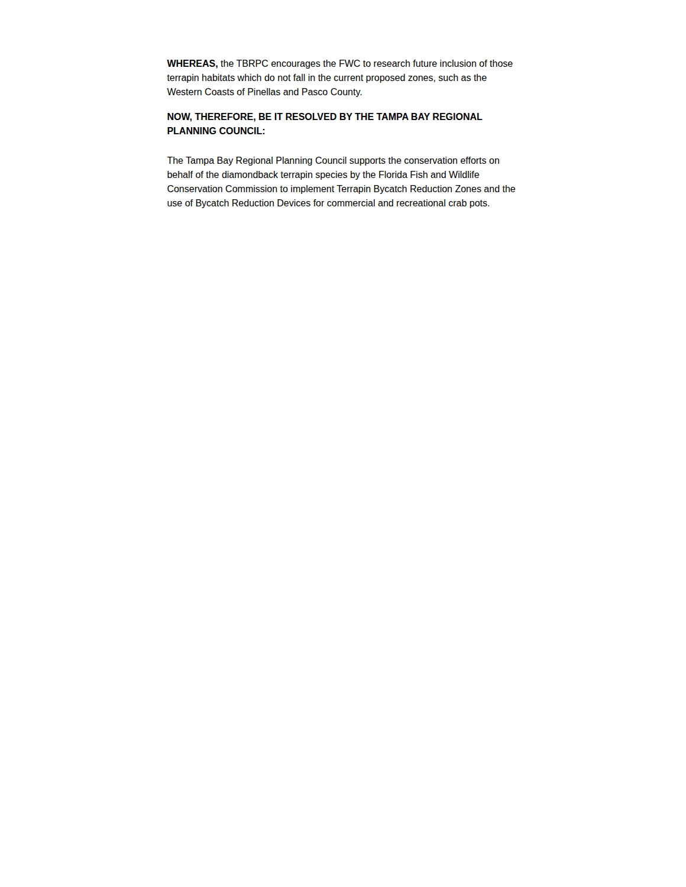WHEREAS, the TBRPC encourages the FWC to research future inclusion of those terrapin habitats which do not fall in the current proposed zones, such as the Western Coasts of Pinellas and Pasco County.
NOW, THEREFORE, BE IT RESOLVED BY THE TAMPA BAY REGIONAL PLANNING COUNCIL:
The Tampa Bay Regional Planning Council supports the conservation efforts on behalf of the diamondback terrapin species by the Florida Fish and Wildlife Conservation Commission to implement Terrapin Bycatch Reduction Zones and the use of Bycatch Reduction Devices for commercial and recreational crab pots.